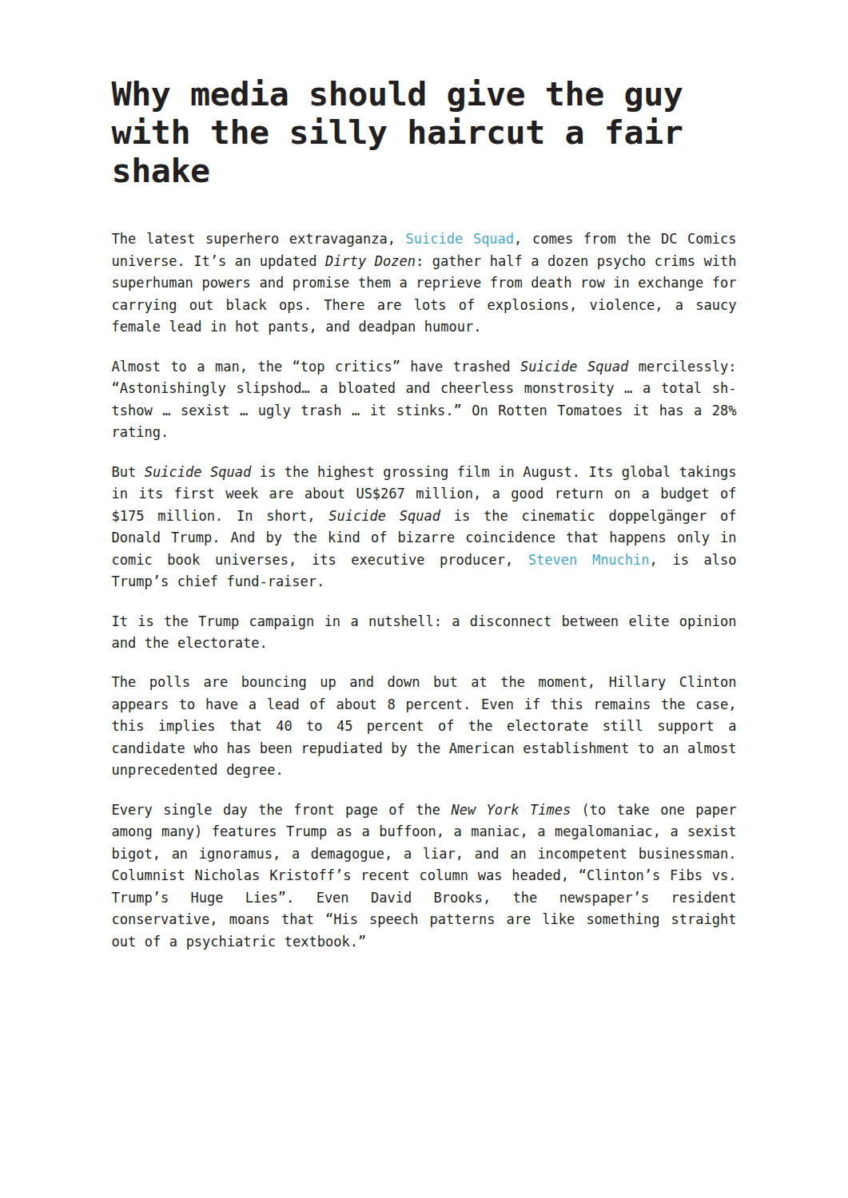Why media should give the guy with the silly haircut a fair shake
The latest superhero extravaganza, Suicide Squad, comes from the DC Comics universe. It’s an updated Dirty Dozen: gather half a dozen psycho crims with superhuman powers and promise them a reprieve from death row in exchange for carrying out black ops. There are lots of explosions, violence, a saucy female lead in hot pants, and deadpan humour.
Almost to a man, the “top critics” have trashed Suicide Squad mercilessly: “Astonishingly slipshod… a bloated and cheerless monstrosity … a total sh-tshow … sexist … ugly trash … it stinks.” On Rotten Tomatoes it has a 28% rating.
But Suicide Squad is the highest grossing film in August. Its global takings in its first week are about US$267 million, a good return on a budget of $175 million. In short, Suicide Squad is the cinematic doppelgänger of Donald Trump. And by the kind of bizarre coincidence that happens only in comic book universes, its executive producer, Steven Mnuchin, is also Trump’s chief fund-raiser.
It is the Trump campaign in a nutshell: a disconnect between elite opinion and the electorate.
The polls are bouncing up and down but at the moment, Hillary Clinton appears to have a lead of about 8 percent. Even if this remains the case, this implies that 40 to 45 percent of the electorate still support a candidate who has been repudiated by the American establishment to an almost unprecedented degree.
Every single day the front page of the New York Times (to take one paper among many) features Trump as a buffoon, a maniac, a megalomaniac, a sexist bigot, an ignoramus, a demagogue, a liar, and an incompetent businessman. Columnist Nicholas Kristoff’s recent column was headed, “Clinton’s Fibs vs. Trump’s Huge Lies”. Even David Brooks, the newspaper’s resident conservative, moans that “His speech patterns are like something straight out of a psychiatric textbook.”